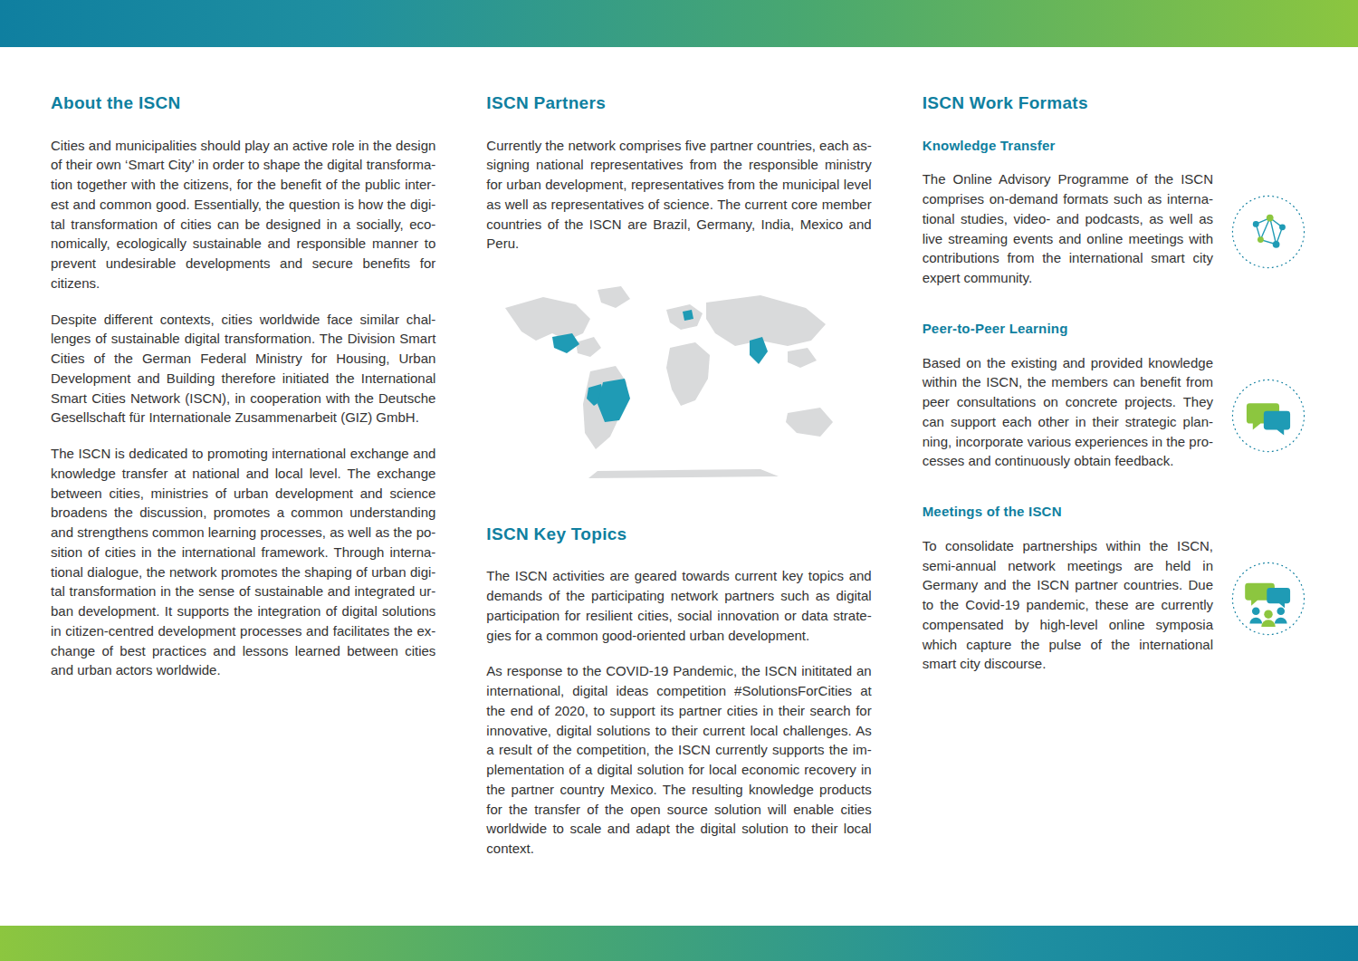About the ISCN
Cities and municipalities should play an active role in the design of their own ‘Smart City’ in order to shape the digital transformation together with the citizens, for the benefit of the public interest and common good. Essentially, the question is how the digital transformation of cities can be designed in a socially, economically, ecologically sustainable and responsible manner to prevent undesirable developments and secure benefits for citizens.
Despite different contexts, cities worldwide face similar challenges of sustainable digital transformation. The Division Smart Cities of the German Federal Ministry for Housing, Urban Development and Building therefore initiated the International Smart Cities Network (ISCN), in cooperation with the Deutsche Gesellschaft für Internationale Zusammenarbeit (GIZ) GmbH.
The ISCN is dedicated to promoting international exchange and knowledge transfer at national and local level. The exchange between cities, ministries of urban development and science broadens the discussion, promotes a common understanding and strengthens common learning processes, as well as the position of cities in the international framework. Through international dialogue, the network promotes the shaping of urban digital transformation in the sense of sustainable and integrated urban development. It supports the integration of digital solutions in citizen-centred development processes and facilitates the exchange of best practices and lessons learned between cities and urban actors worldwide.
ISCN Partners
Currently the network comprises five partner countries, each assigning national representatives from the responsible ministry for urban development, representatives from the municipal level as well as representatives of science. The current core member countries of the ISCN are Brazil, Germany, India, Mexico and Peru.
ISCN Key Topics
The ISCN activities are geared towards current key topics and demands of the participating network partners such as digital participation for resilient cities, social innovation or data strategies for a common good-oriented urban development.
As response to the COVID-19 Pandemic, the ISCN inititated an international, digital ideas competition #SolutionsForCities at the end of 2020, to support its partner cities in their search for innovative, digital solutions to their current local challenges. As a result of the competition, the ISCN currently supports the implementation of a digital solution for local economic recovery in the partner country Mexico. The resulting knowledge products for the transfer of the open source solution will enable cities worldwide to scale and adapt the digital solution to their local context.
ISCN Work Formats
Knowledge Transfer
The Online Advisory Programme of the ISCN comprises on-demand formats such as international studies, video- and podcasts, as well as live streaming events and online meetings with contributions from the international smart city expert community.
Peer-to-Peer Learning
Based on the existing and provided knowledge within the ISCN, the members can benefit from peer consultations on concrete projects. They can support each other in their strategic planning, incorporate various experiences in the processes and continuously obtain feedback.
Meetings of the ISCN
To consolidate partnerships within the ISCN, semi-annual network meetings are held in Germany and the ISCN partner countries. Due to the Covid-19 pandemic, these are currently compensated by high-level online symposia which capture the pulse of the international smart city discourse.